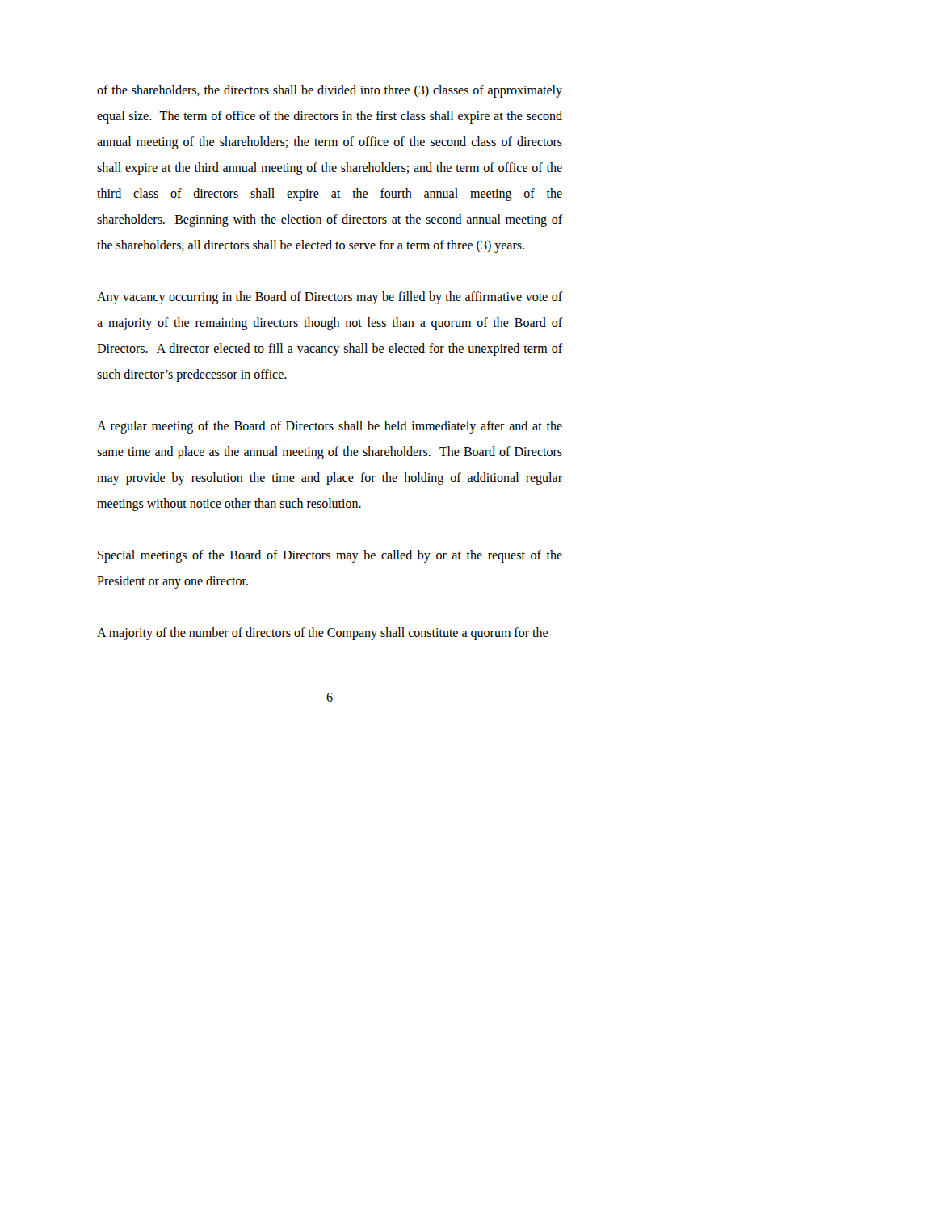of the shareholders, the directors shall be divided into three (3) classes of approximately equal size. The term of office of the directors in the first class shall expire at the second annual meeting of the shareholders; the term of office of the second class of directors shall expire at the third annual meeting of the shareholders; and the term of office of the third class of directors shall expire at the fourth annual meeting of the shareholders. Beginning with the election of directors at the second annual meeting of the shareholders, all directors shall be elected to serve for a term of three (3) years.
Any vacancy occurring in the Board of Directors may be filled by the affirmative vote of a majority of the remaining directors though not less than a quorum of the Board of Directors. A director elected to fill a vacancy shall be elected for the unexpired term of such director’s predecessor in office.
A regular meeting of the Board of Directors shall be held immediately after and at the same time and place as the annual meeting of the shareholders. The Board of Directors may provide by resolution the time and place for the holding of additional regular meetings without notice other than such resolution.
Special meetings of the Board of Directors may be called by or at the request of the President or any one director.
A majority of the number of directors of the Company shall constitute a quorum for the
6